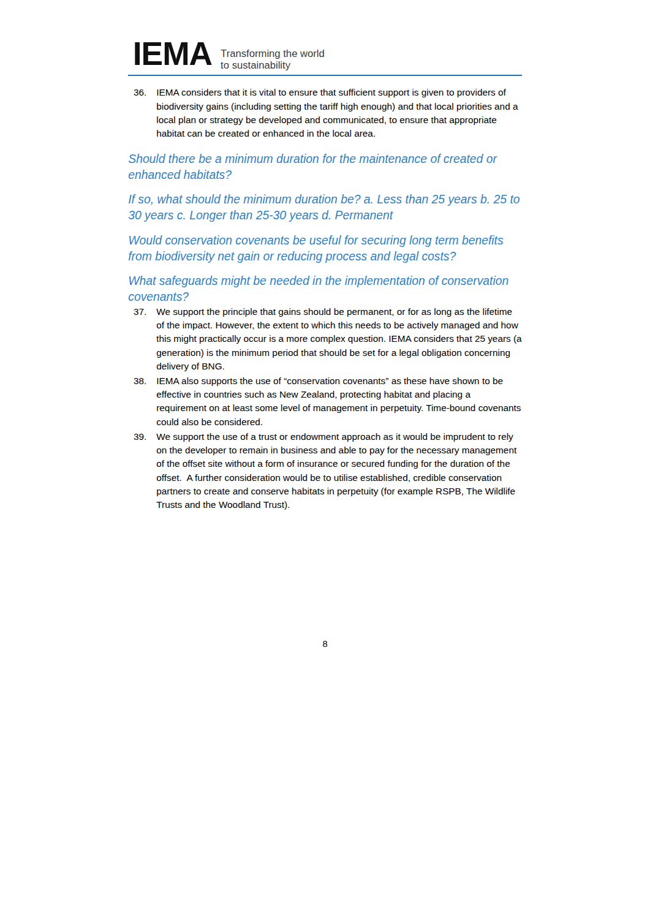IEMA
Transforming the world
to sustainability
36. IEMA considers that it is vital to ensure that sufficient support is given to providers of biodiversity gains (including setting the tariff high enough) and that local priorities and a local plan or strategy be developed and communicated, to ensure that appropriate habitat can be created or enhanced in the local area.
Should there be a minimum duration for the maintenance of created or enhanced habitats?
If so, what should the minimum duration be? a. Less than 25 years b. 25 to 30 years c. Longer than 25-30 years d. Permanent
Would conservation covenants be useful for securing long term benefits from biodiversity net gain or reducing process and legal costs?
What safeguards might be needed in the implementation of conservation covenants?
37. We support the principle that gains should be permanent, or for as long as the lifetime of the impact. However, the extent to which this needs to be actively managed and how this might practically occur is a more complex question. IEMA considers that 25 years (a generation) is the minimum period that should be set for a legal obligation concerning delivery of BNG.
38. IEMA also supports the use of “conservation covenants” as these have shown to be effective in countries such as New Zealand, protecting habitat and placing a requirement on at least some level of management in perpetuity. Time-bound covenants could also be considered.
39. We support the use of a trust or endowment approach as it would be imprudent to rely on the developer to remain in business and able to pay for the necessary management of the offset site without a form of insurance or secured funding for the duration of the offset. A further consideration would be to utilise established, credible conservation partners to create and conserve habitats in perpetuity (for example RSPB, The Wildlife Trusts and the Woodland Trust).
8